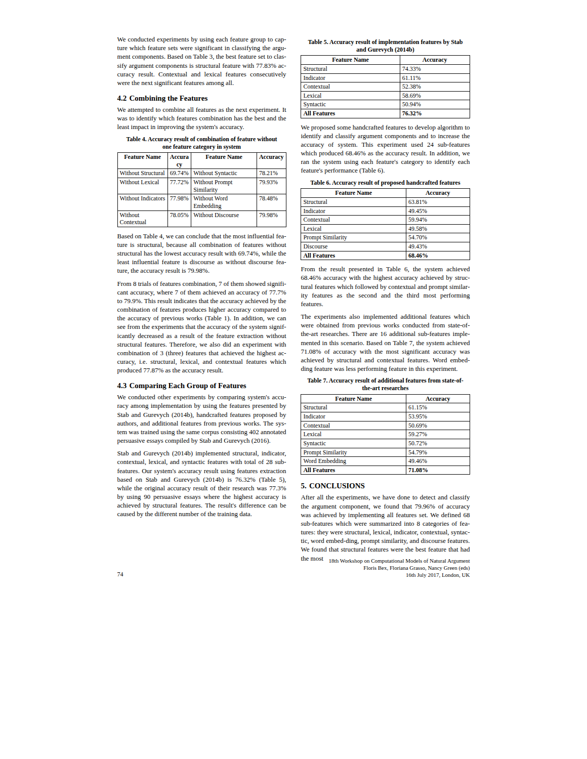We conducted experiments by using each feature group to capture which feature sets were significant in classifying the argument components. Based on Table 3, the best feature set to classify argument components is structural feature with 77.83% accuracy result. Contextual and lexical features consecutively were the next significant features among all.
4.2 Combining the Features
We attempted to combine all features as the next experiment. It was to identify which features combination has the best and the least impact in improving the system's accuracy.
Table 4. Accuracy result of combination of feature without
one feature category in system
| Feature Name | Accura cy | Feature Name | Accuracy |
| --- | --- | --- | --- |
| Without Structural | 69.74% | Without Syntactic | 78.21% |
| Without Lexical | 77.72% | Without Prompt Similarity | 79.93% |
| Without Indicators | 77.98% | Without Word Embedding | 78.48% |
| Without Contextual | 78.05% | Without Discourse | 79.98% |
Based on Table 4, we can conclude that the most influential feature is structural, because all combination of features without structural has the lowest accuracy result with 69.74%, while the least influential feature is discourse as without discourse feature, the accuracy result is 79.98%.
From 8 trials of features combination, 7 of them showed significant accuracy, where 7 of them achieved an accuracy of 77.7% to 79.9%. This result indicates that the accuracy achieved by the combination of features produces higher accuracy compared to the accuracy of previous works (Table 1). In addition, we can see from the experiments that the accuracy of the system significantly decreased as a result of the feature extraction without structural features. Therefore, we also did an experiment with combination of 3 (three) features that achieved the highest accuracy, i.e. structural, lexical, and contextual features which produced 77.87% as the accuracy result.
4.3 Comparing Each Group of Features
We conducted other experiments by comparing system's accuracy among implementation by using the features presented by Stab and Gurevych (2014b), handcrafted features proposed by authors, and additional features from previous works. The system was trained using the same corpus consisting 402 annotated persuasive essays compiled by Stab and Gurevych (2016).
Stab and Gurevych (2014b) implemented structural, indicator, contextual, lexical, and syntactic features with total of 28 sub-features. Our system's accuracy result using features extraction based on Stab and Gurevych (2014b) is 76.32% (Table 5), while the original accuracy result of their research was 77.3% by using 90 persuasive essays where the highest accuracy is achieved by structural features. The result's difference can be caused by the different number of the training data.
Table 5. Accuracy result of implementation features by Stab
and Gurevych (2014b)
| Feature Name | Accuracy |
| --- | --- |
| Structural | 74.33% |
| Indicator | 61.11% |
| Contextual | 52.38% |
| Lexical | 58.69% |
| Syntactic | 50.94% |
| All Features | 76.32% |
We proposed some handcrafted features to develop algorithm to identify and classify argument components and to increase the accuracy of system. This experiment used 24 sub-features which produced 68.46% as the accuracy result. In addition, we ran the system using each feature's category to identify each feature's performance (Table 6).
Table 6. Accuracy result of proposed handcrafted features
| Feature Name | Accuracy |
| --- | --- |
| Structural | 63.81% |
| Indicator | 49.45% |
| Contextual | 59.94% |
| Lexical | 49.58% |
| Prompt Similarity | 54.70% |
| Discourse | 49.43% |
| All Features | 68.46% |
From the result presented in Table 6, the system achieved 68.46% accuracy with the highest accuracy achieved by structural features which followed by contextual and prompt similarity features as the second and the third most performing features.
The experiments also implemented additional features which were obtained from previous works conducted from state-of-the-art researches. There are 16 additional sub-features implemented in this scenario. Based on Table 7, the system achieved 71.08% of accuracy with the most significant accuracy was achieved by structural and contextual features. Word embedding feature was less performing feature in this experiment.
Table 7. Accuracy result of additional features from state-of-
the-art researches
| Feature Name | Accuracy |
| --- | --- |
| Structural | 61.15% |
| Indicator | 53.95% |
| Contextual | 50.69% |
| Lexical | 59.27% |
| Syntactic | 50.72% |
| Prompt Similarity | 54.79% |
| Word Embedding | 49.46% |
| All Features | 71.08% |
5. CONCLUSIONS
After all the experiments, we have done to detect and classify the argument component, we found that 79.96% of accuracy was achieved by implementing all features set. We defined 68 sub-features which were summarized into 8 categories of features: they were structural, lexical, indicator, contextual, syntactic, word embed-ding, prompt similarity, and discourse features. We found that structural features were the best feature that had the most
74
18th Workshop on Computational Models of Natural Argument
Floris Bex, Floriana Grasso, Nancy Green (eds)
16th July 2017, London, UK